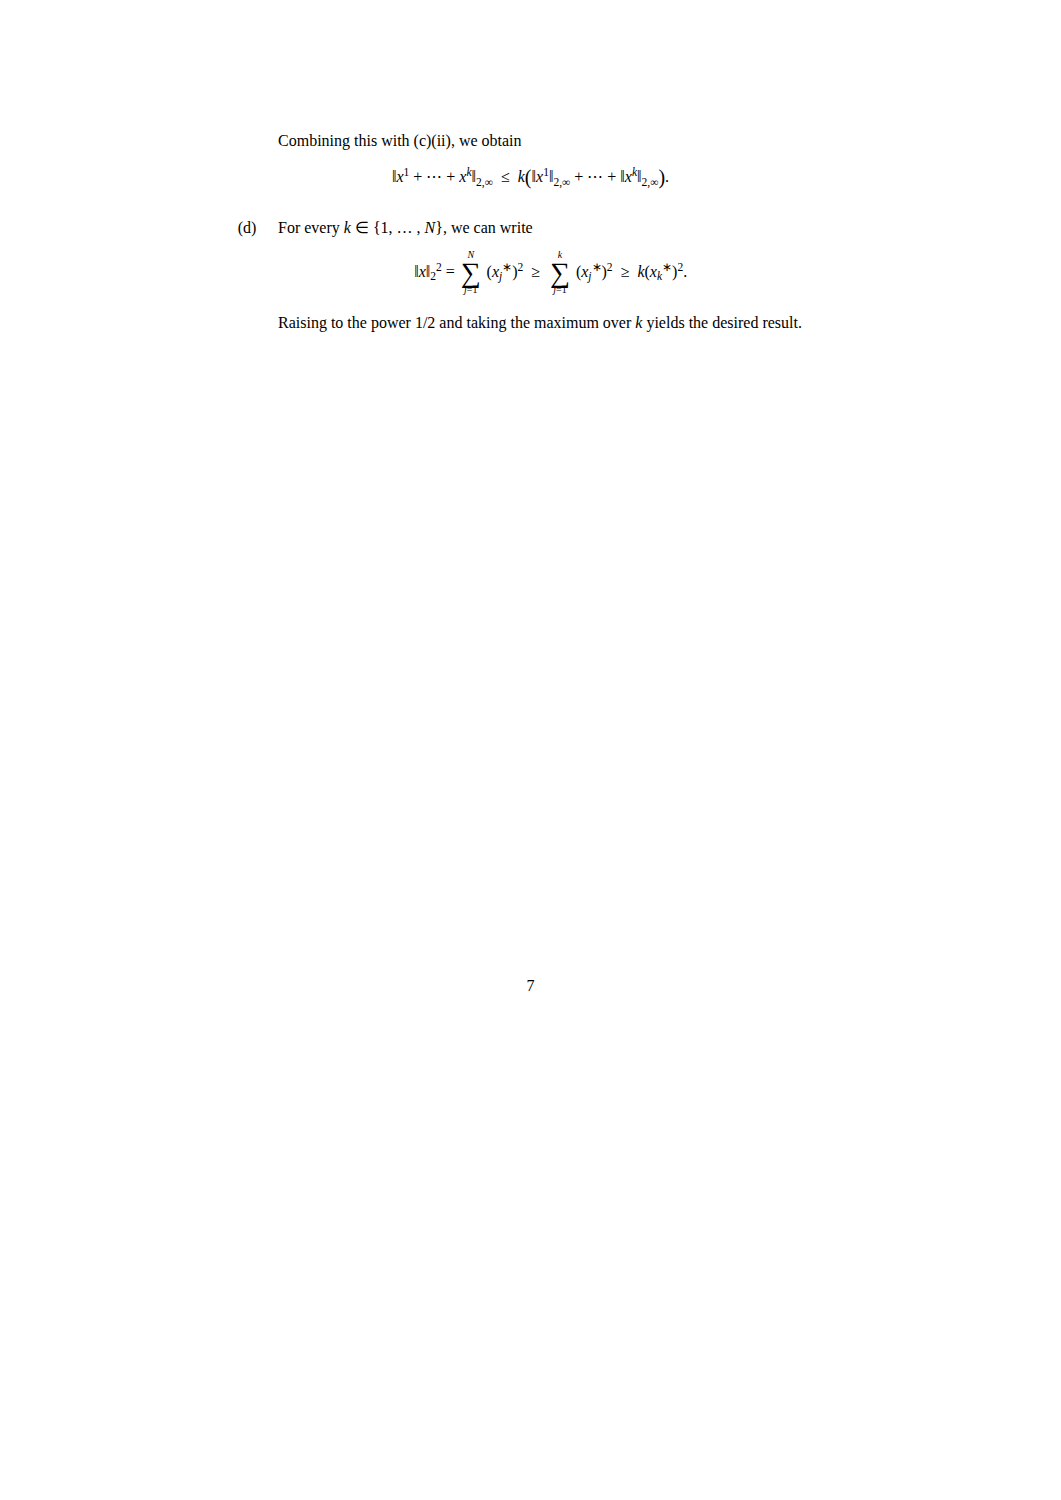Combining this with (c)(ii), we obtain
‖x1 + ⋯ + xk‖2,∞ ≤ k(‖x1‖2,∞ + ⋯ + ‖xk‖2,∞).
(d) For every k ∈ {1, … , N}, we can write
‖x‖22 = N ∑ j=1 (xj∗)2 ≥ k ∑ j=1 (xj∗)2 ≥ k(xk∗)2.
Raising to the power 1/2 and taking the maximum over k yields the desired result.
7